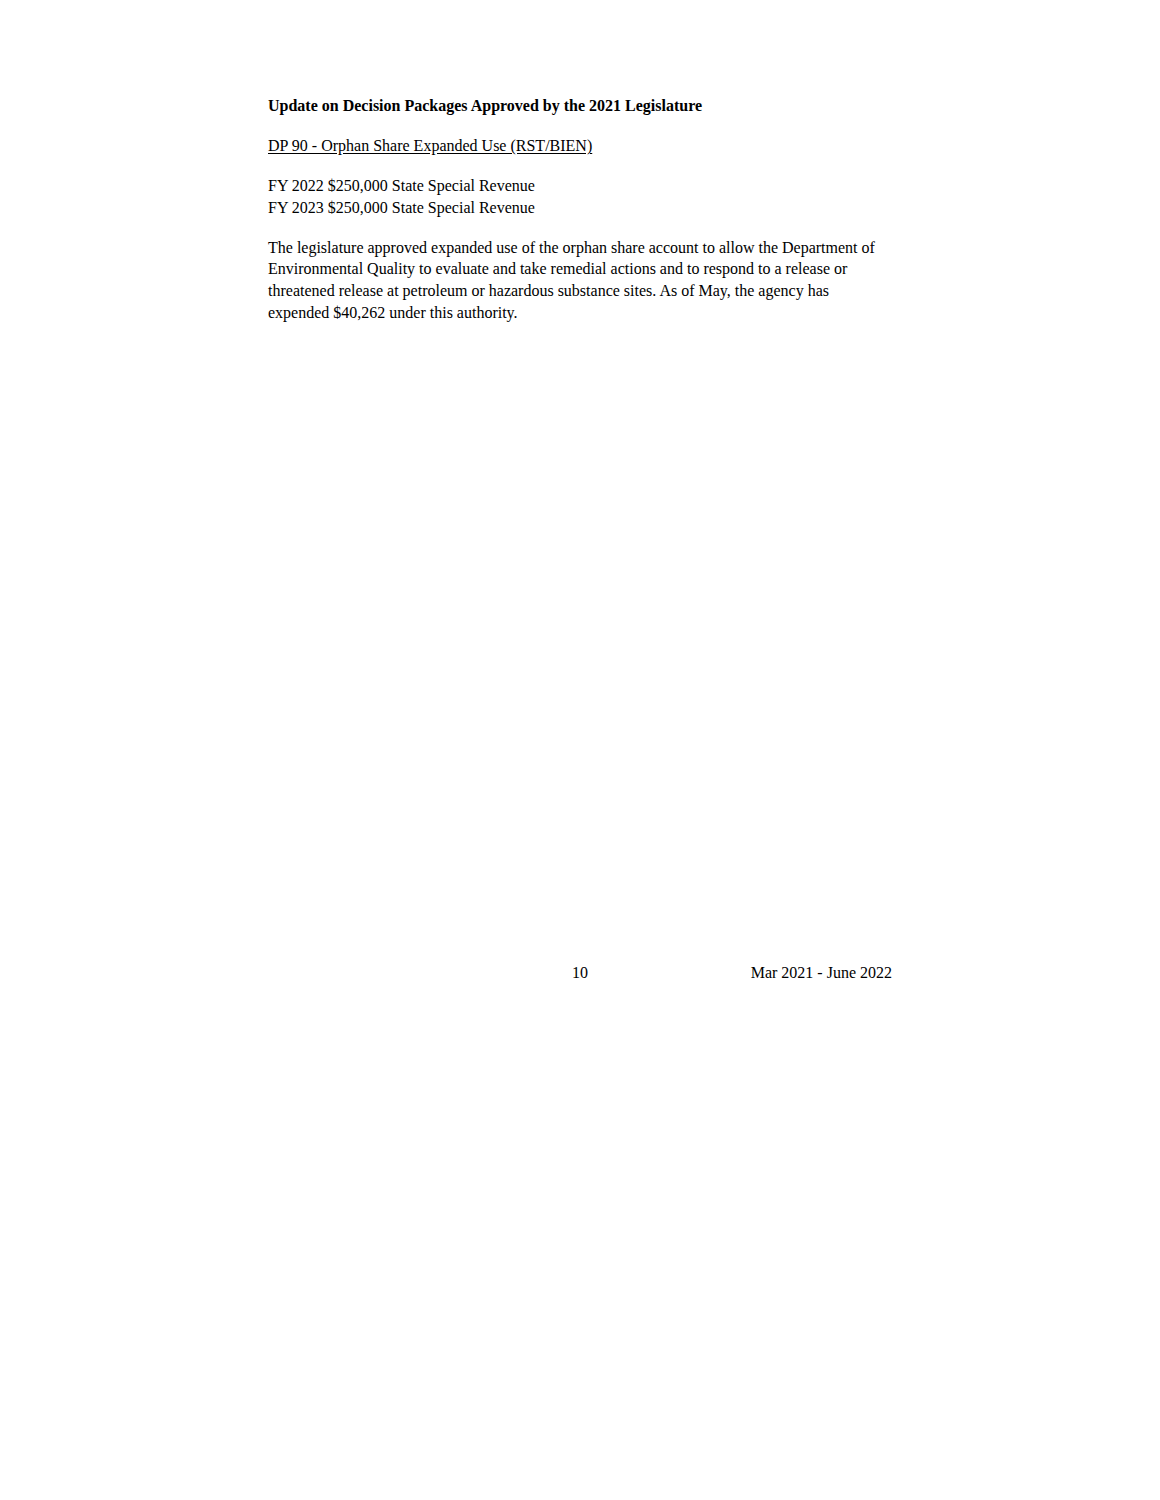Update on Decision Packages Approved by the 2021 Legislature
DP 90 - Orphan Share Expanded Use (RST/BIEN)
FY 2022 $250,000 State Special Revenue
FY 2023 $250,000 State Special Revenue
The legislature approved expanded use of the orphan share account to allow the Department of Environmental Quality to evaluate and take remedial actions and to respond to a release or threatened release at petroleum or hazardous substance sites. As of May, the agency has expended $40,262 under this authority.
10 Mar 2021 - June 2022